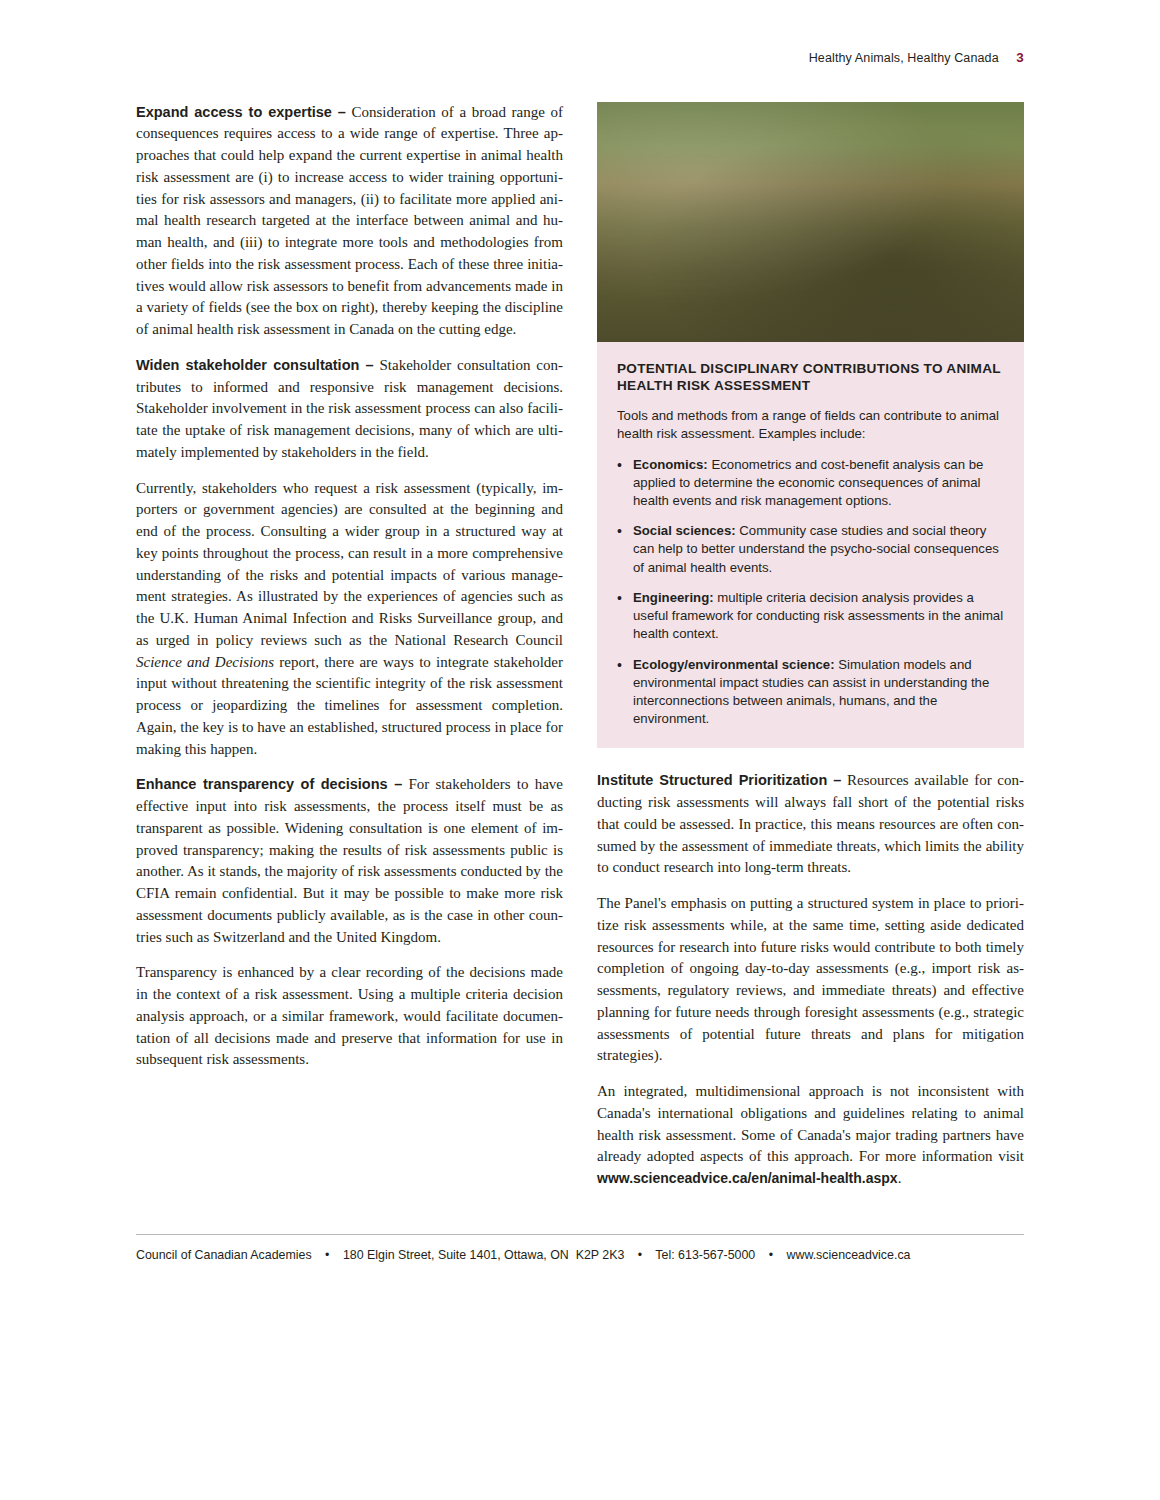Healthy Animals, Healthy Canada 3
Expand access to expertise – Consideration of a broad range of consequences requires access to a wide range of expertise. Three approaches that could help expand the current expertise in animal health risk assessment are (i) to increase access to wider training opportunities for risk assessors and managers, (ii) to facilitate more applied animal health research targeted at the interface between animal and human health, and (iii) to integrate more tools and methodologies from other fields into the risk assessment process. Each of these three initiatives would allow risk assessors to benefit from advancements made in a variety of fields (see the box on right), thereby keeping the discipline of animal health risk assessment in Canada on the cutting edge.
Widen stakeholder consultation – Stakeholder consultation contributes to informed and responsive risk management decisions. Stakeholder involvement in the risk assessment process can also facilitate the uptake of risk management decisions, many of which are ultimately implemented by stakeholders in the field.
Currently, stakeholders who request a risk assessment (typically, importers or government agencies) are consulted at the beginning and end of the process. Consulting a wider group in a structured way at key points throughout the process, can result in a more comprehensive understanding of the risks and potential impacts of various management strategies. As illustrated by the experiences of agencies such as the U.K. Human Animal Infection and Risks Surveillance group, and as urged in policy reviews such as the National Research Council Science and Decisions report, there are ways to integrate stakeholder input without threatening the scientific integrity of the risk assessment process or jeopardizing the timelines for assessment completion. Again, the key is to have an established, structured process in place for making this happen.
Enhance transparency of decisions – For stakeholders to have effective input into risk assessments, the process itself must be as transparent as possible. Widening consultation is one element of improved transparency; making the results of risk assessments public is another. As it stands, the majority of risk assessments conducted by the CFIA remain confidential. But it may be possible to make more risk assessment documents publicly available, as is the case in other countries such as Switzerland and the United Kingdom.
Transparency is enhanced by a clear recording of the decisions made in the context of a risk assessment. Using a multiple criteria decision analysis approach, or a similar framework, would facilitate documentation of all decisions made and preserve that information for use in subsequent risk assessments.
Potential disciplinary contributions to animal health risk assessment
Tools and methods from a range of fields can contribute to animal health risk assessment. Examples include:
Economics: Econometrics and cost-benefit analysis can be applied to determine the economic consequences of animal health events and risk management options.
Social sciences: Community case studies and social theory can help to better understand the psycho-social consequences of animal health events.
Engineering: multiple criteria decision analysis provides a useful framework for conducting risk assessments in the animal health context.
Ecology/environmental science: Simulation models and environmental impact studies can assist in understanding the interconnections between animals, humans, and the environment.
Institute Structured Prioritization – Resources available for conducting risk assessments will always fall short of the potential risks that could be assessed. In practice, this means resources are often consumed by the assessment of immediate threats, which limits the ability to conduct research into long-term threats.
The Panel's emphasis on putting a structured system in place to prioritize risk assessments while, at the same time, setting aside dedicated resources for research into future risks would contribute to both timely completion of ongoing day-to-day assessments (e.g., import risk assessments, regulatory reviews, and immediate threats) and effective planning for future needs through foresight assessments (e.g., strategic assessments of potential future threats and plans for mitigation strategies).
An integrated, multidimensional approach is not inconsistent with Canada's international obligations and guidelines relating to animal health risk assessment. Some of Canada's major trading partners have already adopted aspects of this approach. For more information visit www.scienceadvice.ca/en/animal-health.aspx.
Council of Canadian Academies • 180 Elgin Street, Suite 1401, Ottawa, ON K2P 2K3 • Tel: 613-567-5000 • www.scienceadvice.ca